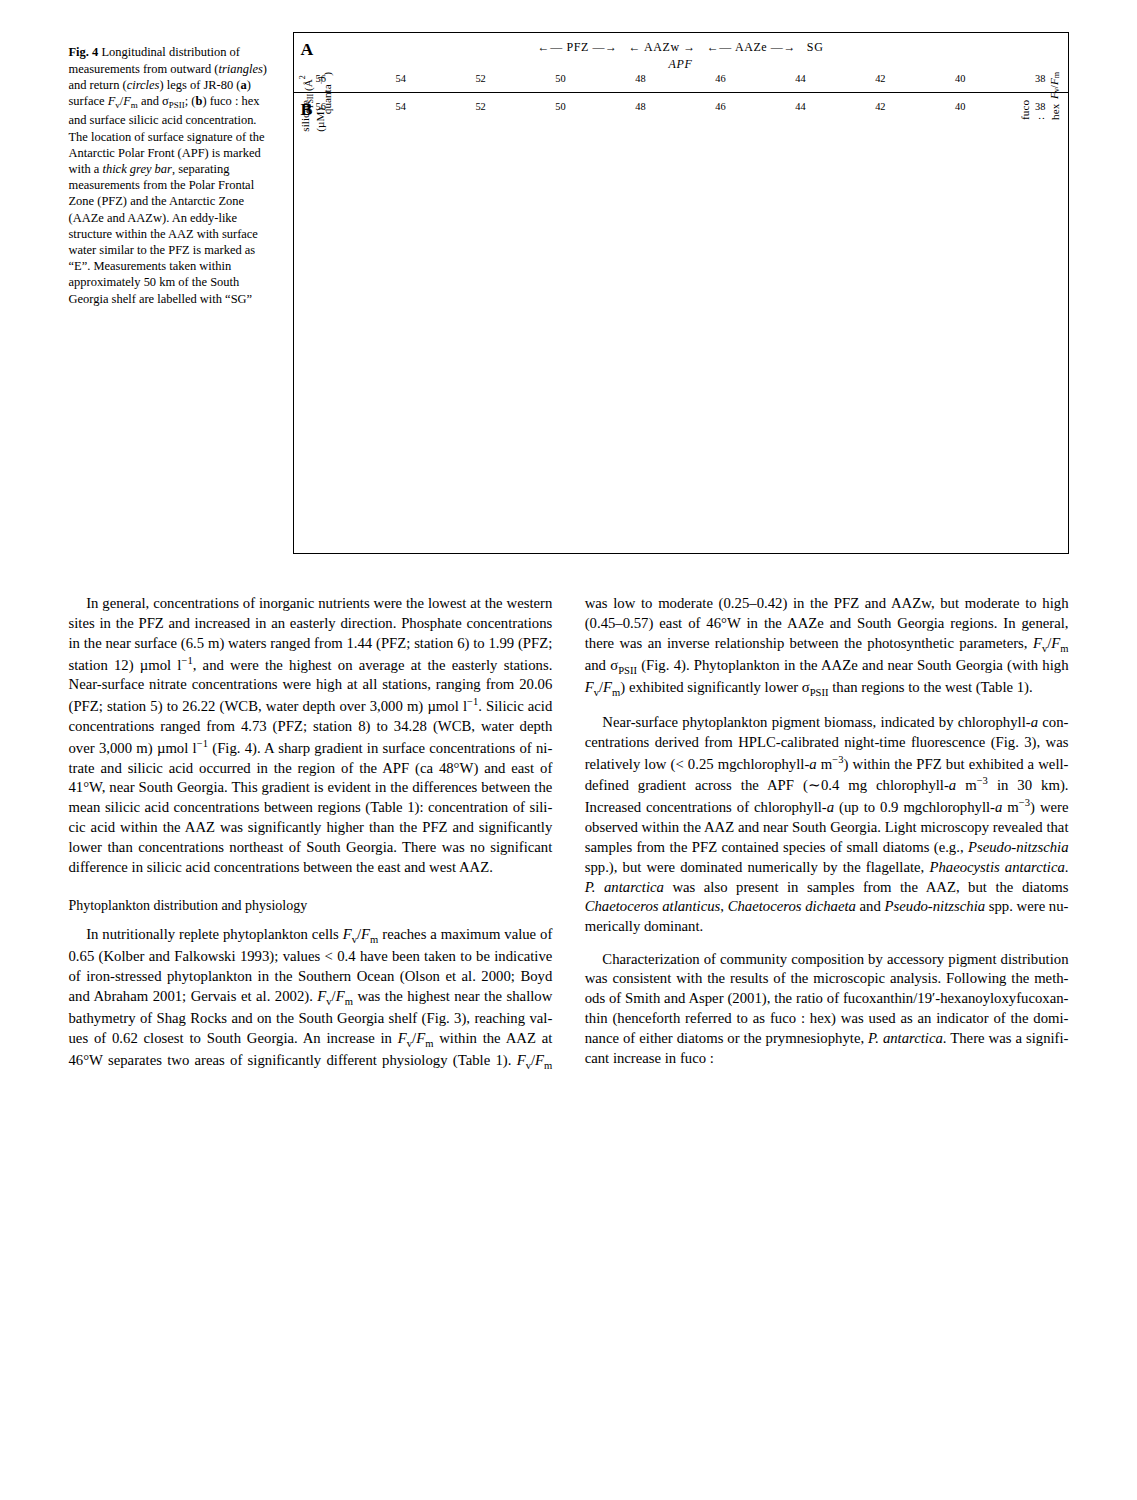Fig. 4 Longitudinal distribution of measurements from outward (triangles) and return (circles) legs of JR-80 (a) surface Fv/Fm and σPSII; (b) fuco : hex and surface silicic acid concentration. The location of surface signature of the Antarctic Polar Front (APF) is marked with a thick grey bar, separating measurements from the Polar Frontal Zone (PFZ) and the Antarctic Zone (AAZe and AAZw). An eddy-like structure within the AAZ with surface water similar to the PFZ is marked as “E”. Measurements taken within approximately 50 km of the South Georgia shelf are labelled with “SG”
A
←— PFZ —→ ← AAZw → ←— AAZe —→ SG
APF
σPSII (Å2 quanta−1) Fv/Fm
56545250484644424038
B
silicate (µM) fuco : hex
56545250484644424038
In general, concentrations of inorganic nutrients were the lowest at the western sites in the PFZ and increased in an easterly direction. Phosphate concentrations in the near surface (6.5 m) waters ranged from 1.44 (PFZ; station 6) to 1.99 (PFZ; station 12) µmol l−1, and were the highest on average at the easterly stations. Near-surface nitrate concentrations were high at all stations, ranging from 20.06 (PFZ; station 5) to 26.22 (WCB, water depth over 3,000 m) µmol l−1. Silicic acid concentrations ranged from 4.73 (PFZ; station 8) to 34.28 (WCB, water depth over 3,000 m) µmol l−1 (Fig. 4). A sharp gradient in surface concentrations of nitrate and silicic acid occurred in the region of the APF (ca 48°W) and east of 41°W, near South Georgia. This gradient is evident in the differences between the mean silicic acid concentrations between regions (Table 1): concentration of silicic acid within the AAZ was significantly higher than the PFZ and significantly lower than concentrations northeast of South Georgia. There was no significant difference in silicic acid concentrations between the east and west AAZ.
Phytoplankton distribution and physiology
In nutritionally replete phytoplankton cells Fv/Fm reaches a maximum value of 0.65 (Kolber and Falkowski 1993); values < 0.4 have been taken to be indicative of iron-stressed phytoplankton in the Southern Ocean (Olson et al. 2000; Boyd and Abraham 2001; Gervais et al. 2002). Fv/Fm was the highest near the shallow bathymetry of Shag Rocks and on the South Georgia shelf (Fig. 3), reaching values of 0.62 closest to South Georgia. An increase in Fv/Fm within the AAZ at 46°W separates two areas of significantly different physiology (Table 1). Fv/Fm was low to moderate (0.25–0.42) in the PFZ and AAZw, but moderate to high (0.45–0.57) east of 46°W in the AAZe and South Georgia regions. In general, there was an inverse relationship between the photosynthetic parameters, Fv/Fm and σPSII (Fig. 4). Phytoplankton in the AAZe and near South Georgia (with high Fv/Fm) exhibited significantly lower σPSII than regions to the west (Table 1).
Near-surface phytoplankton pigment biomass, indicated by chlorophyll-a concentrations derived from HPLC-calibrated night-time fluorescence (Fig. 3), was relatively low (< 0.25 mgchlorophyll-a m−3) within the PFZ but exhibited a well-defined gradient across the APF (∼0.4 mg chlorophyll-a m−3 in 30 km). Increased concentrations of chlorophyll-a (up to 0.9 mgchlorophyll-a m−3) were observed within the AAZ and near South Georgia. Light microscopy revealed that samples from the PFZ contained species of small diatoms (e.g., Pseudo-nitzschia spp.), but were dominated numerically by the flagellate, Phaeocystis antarctica. P. antarctica was also present in samples from the AAZ, but the diatoms Chaetoceros atlanticus, Chaetoceros dichaeta and Pseudo-nitzschia spp. were numerically dominant.
Characterization of community composition by accessory pigment distribution was consistent with the results of the microscopic analysis. Following the methods of Smith and Asper (2001), the ratio of fucoxanthin/19′-hexanoyloxyfucoxanthin (henceforth referred to as fuco : hex) was used as an indicator of the dominance of either diatoms or the prymnesiophyte, P. antarctica. There was a significant increase in fuco :